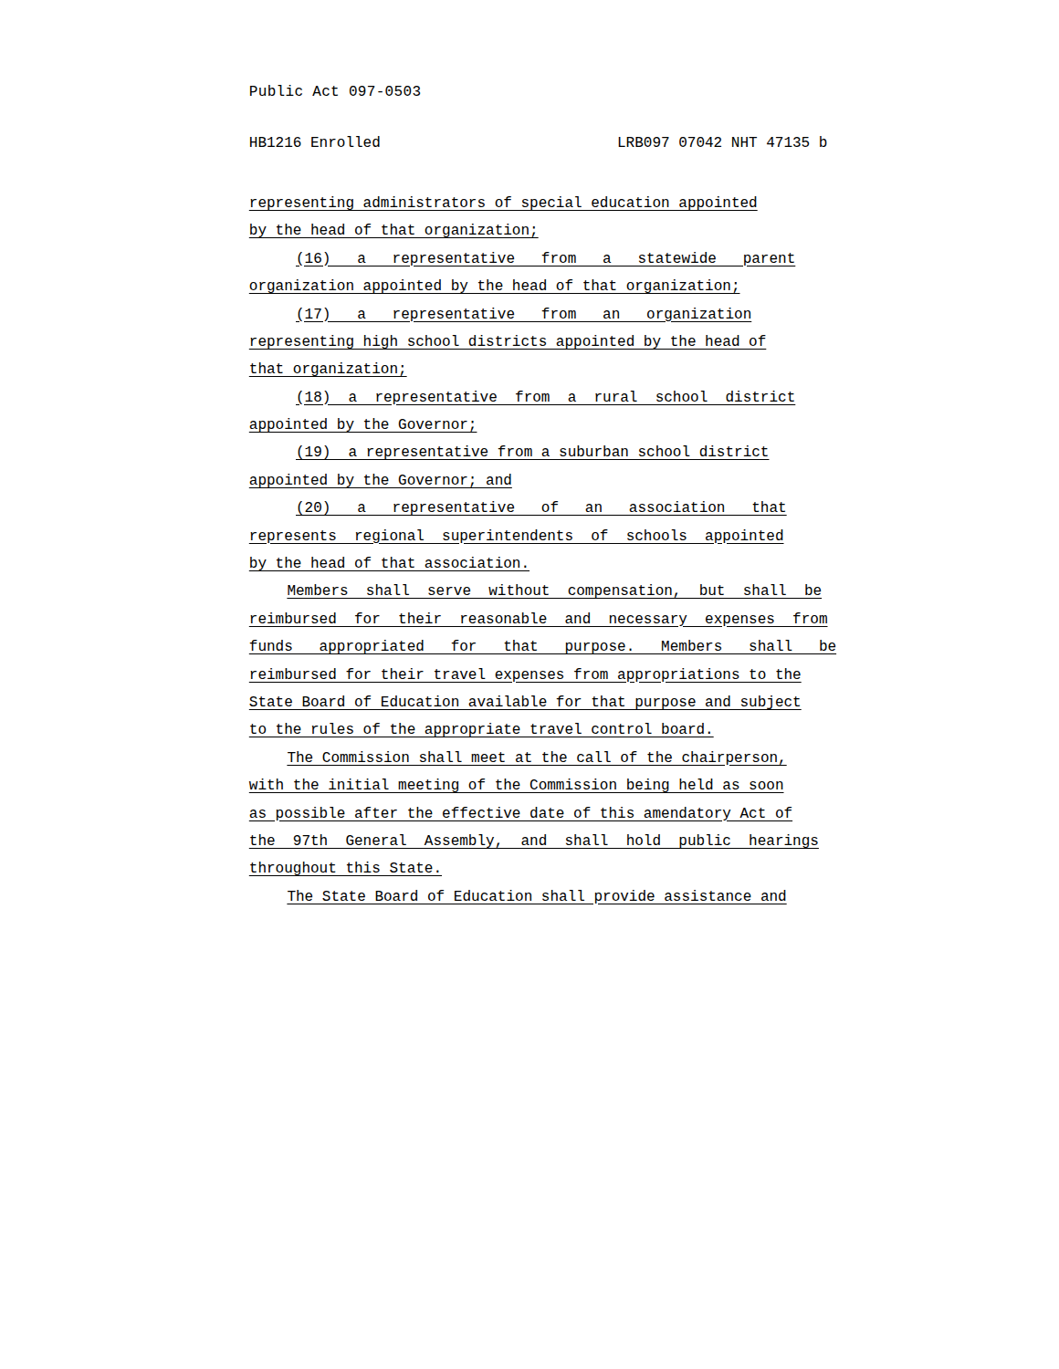Public Act 097-0503
HB1216 Enrolled LRB097 07042 NHT 47135 b
representing administrators of special education appointed
by the head of that organization;
(16) a representative from a statewide parent
organization appointed by the head of that organization;
(17) a representative from an organization
representing high school districts appointed by the head of
that organization;
(18) a representative from a rural school district
appointed by the Governor;
(19) a representative from a suburban school district
appointed by the Governor; and
(20) a representative of an association that
represents regional superintendents of schools appointed
by the head of that association.
Members shall serve without compensation, but shall be
reimbursed for their reasonable and necessary expenses from
funds appropriated for that purpose. Members shall be
reimbursed for their travel expenses from appropriations to the
State Board of Education available for that purpose and subject
to the rules of the appropriate travel control board.
The Commission shall meet at the call of the chairperson,
with the initial meeting of the Commission being held as soon
as possible after the effective date of this amendatory Act of
the 97th General Assembly, and shall hold public hearings
throughout this State.
The State Board of Education shall provide assistance and